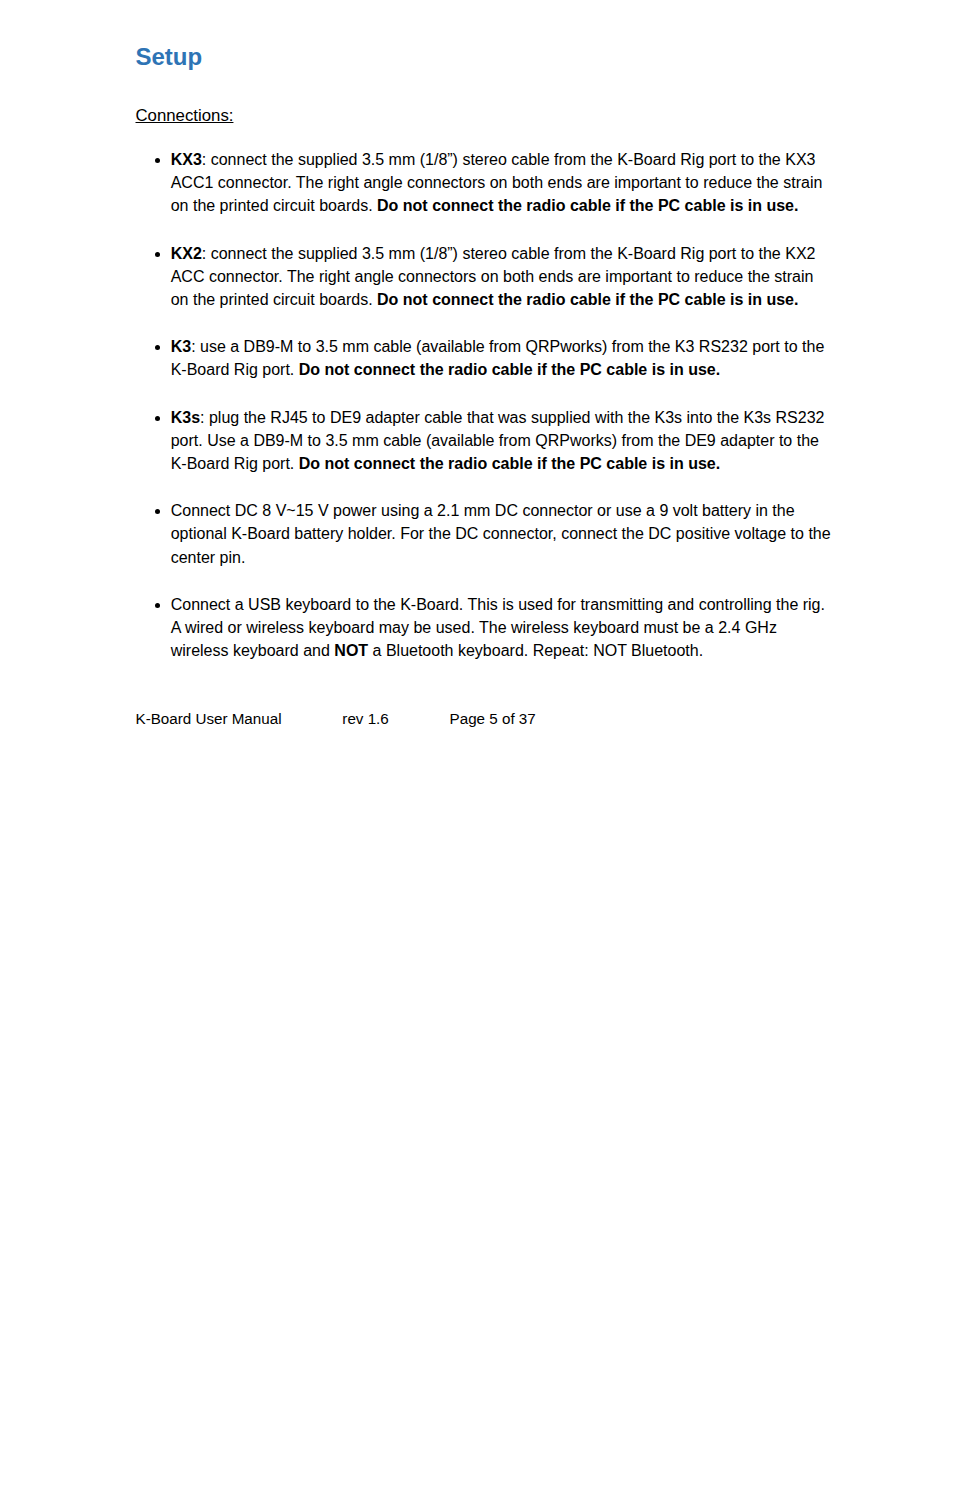Setup
Connections:
KX3: connect the supplied 3.5 mm (1/8”) stereo cable from the K-Board Rig port to the KX3 ACC1 connector. The right angle connectors on both ends are important to reduce the strain on the printed circuit boards. Do not connect the radio cable if the PC cable is in use.
KX2: connect the supplied 3.5 mm (1/8”) stereo cable from the K-Board Rig port to the KX2 ACC connector. The right angle connectors on both ends are important to reduce the strain on the printed circuit boards. Do not connect the radio cable if the PC cable is in use.
K3: use a DB9-M to 3.5 mm cable (available from QRPworks) from the K3 RS232 port to the K-Board Rig port. Do not connect the radio cable if the PC cable is in use.
K3s: plug the RJ45 to DE9 adapter cable that was supplied with the K3s into the K3s RS232 port. Use a DB9-M to 3.5 mm cable (available from QRPworks) from the DE9 adapter to the K-Board Rig port. Do not connect the radio cable if the PC cable is in use.
Connect DC 8 V~15 V power using a 2.1 mm DC connector or use a 9 volt battery in the optional K-Board battery holder. For the DC connector, connect the DC positive voltage to the center pin.
Connect a USB keyboard to the K-Board. This is used for transmitting and controlling the rig. A wired or wireless keyboard may be used. The wireless keyboard must be a 2.4 GHz wireless keyboard and NOT a Bluetooth keyboard. Repeat: NOT Bluetooth.
K-Board User Manual rev 1.6 Page 5 of 37